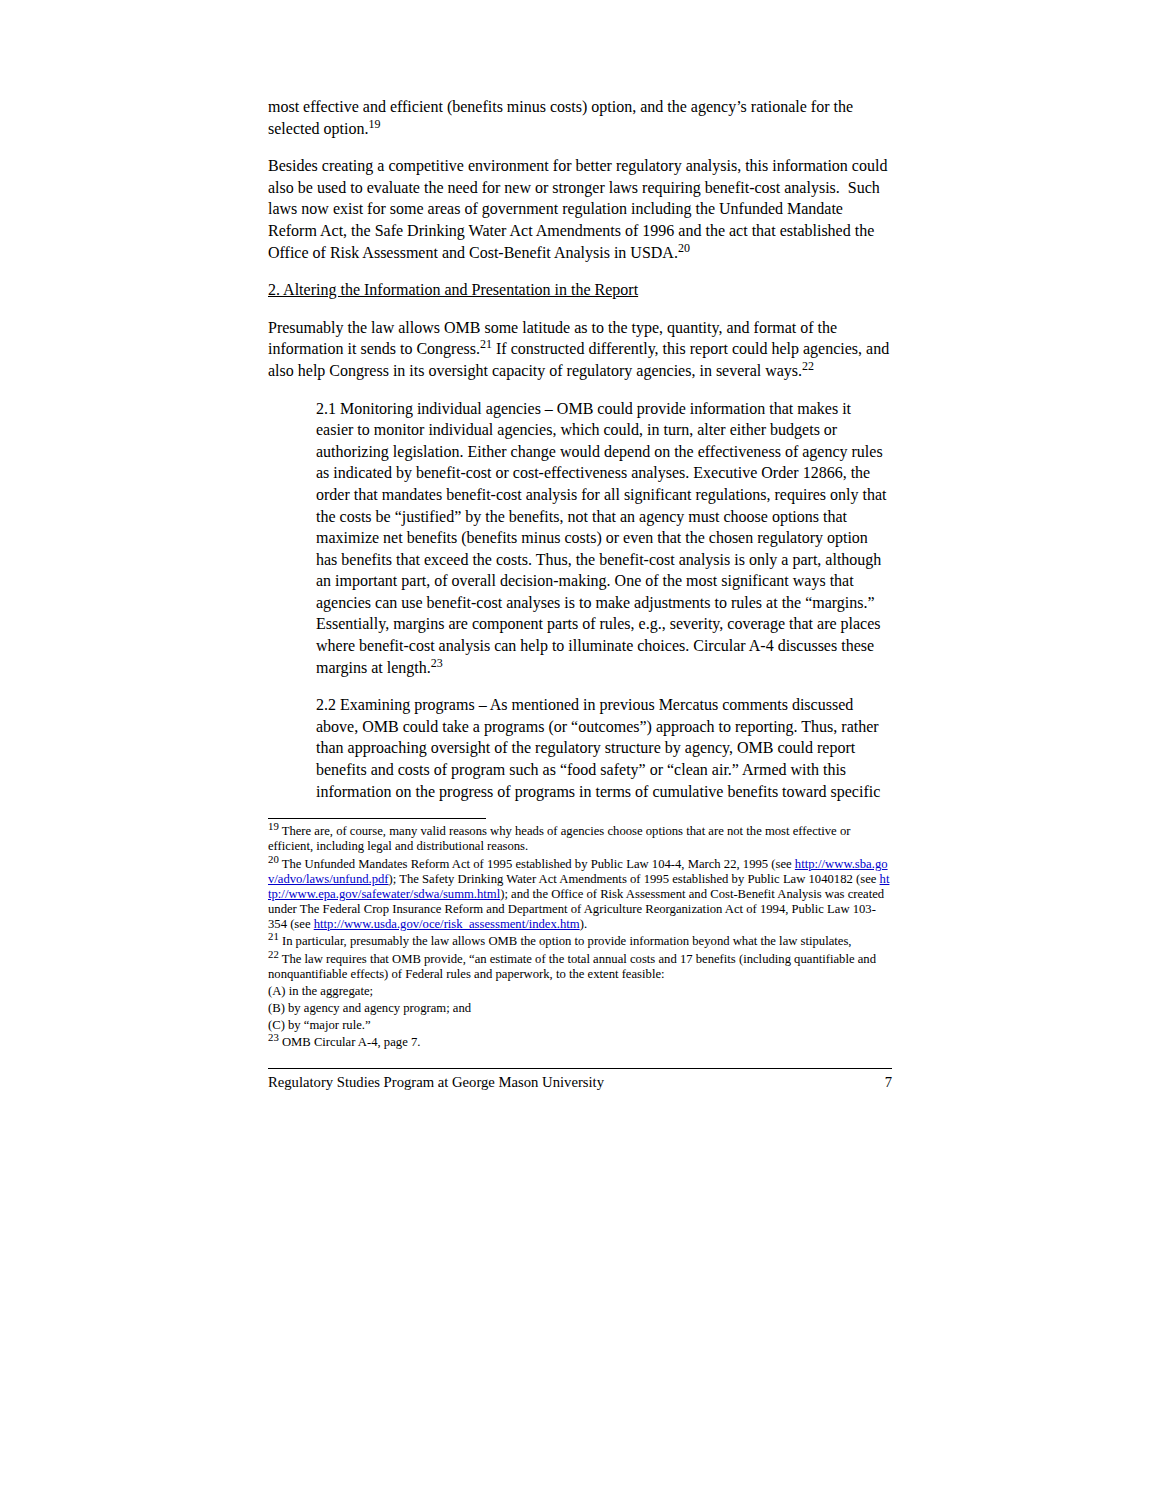most effective and efficient (benefits minus costs) option, and the agency’s rationale for the selected option.19
Besides creating a competitive environment for better regulatory analysis, this information could also be used to evaluate the need for new or stronger laws requiring benefit-cost analysis. Such laws now exist for some areas of government regulation including the Unfunded Mandate Reform Act, the Safe Drinking Water Act Amendments of 1996 and the act that established the Office of Risk Assessment and Cost-Benefit Analysis in USDA.20
2. Altering the Information and Presentation in the Report
Presumably the law allows OMB some latitude as to the type, quantity, and format of the information it sends to Congress.21 If constructed differently, this report could help agencies, and also help Congress in its oversight capacity of regulatory agencies, in several ways.22
2.1 Monitoring individual agencies – OMB could provide information that makes it easier to monitor individual agencies, which could, in turn, alter either budgets or authorizing legislation. Either change would depend on the effectiveness of agency rules as indicated by benefit-cost or cost-effectiveness analyses. Executive Order 12866, the order that mandates benefit-cost analysis for all significant regulations, requires only that the costs be “justified” by the benefits, not that an agency must choose options that maximize net benefits (benefits minus costs) or even that the chosen regulatory option has benefits that exceed the costs. Thus, the benefit-cost analysis is only a part, although an important part, of overall decision-making. One of the most significant ways that agencies can use benefit-cost analyses is to make adjustments to rules at the “margins.” Essentially, margins are component parts of rules, e.g., severity, coverage that are places where benefit-cost analysis can help to illuminate choices. Circular A-4 discusses these margins at length.23
2.2 Examining programs – As mentioned in previous Mercatus comments discussed above, OMB could take a programs (or “outcomes”) approach to reporting. Thus, rather than approaching oversight of the regulatory structure by agency, OMB could report benefits and costs of program such as “food safety” or “clean air.” Armed with this information on the progress of programs in terms of cumulative benefits toward specific
19 There are, of course, many valid reasons why heads of agencies choose options that are not the most effective or efficient, including legal and distributional reasons.
20 The Unfunded Mandates Reform Act of 1995 established by Public Law 104-4, March 22, 1995 (see http://www.sba.gov/advo/laws/unfund.pdf); The Safety Drinking Water Act Amendments of 1995 established by Public Law 1040182 (see http://www.epa.gov/safewater/sdwa/summ.html); and the Office of Risk Assessment and Cost-Benefit Analysis was created under The Federal Crop Insurance Reform and Department of Agriculture Reorganization Act of 1994, Public Law 103-354 (see http://www.usda.gov/oce/risk_assessment/index.htm).
21 In particular, presumably the law allows OMB the option to provide information beyond what the law stipulates,
22 The law requires that OMB provide, “an estimate of the total annual costs and 17 benefits (including quantifiable and nonquantifiable effects) of Federal rules and paperwork, to the extent feasible:
(A) in the aggregate;
(B) by agency and agency program; and
(C) by “major rule.”
23 OMB Circular A-4, page 7.
Regulatory Studies Program at George Mason University 7